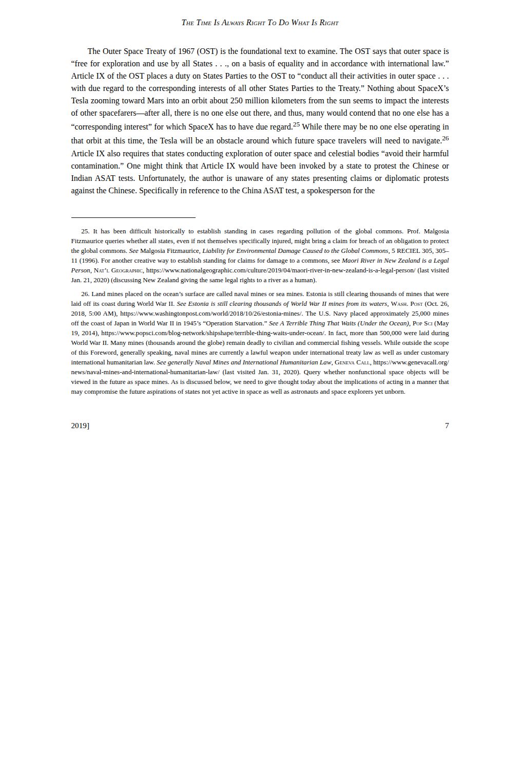The Time Is Always Right To Do What Is Right
The Outer Space Treaty of 1967 (OST) is the foundational text to examine. The OST says that outer space is “free for exploration and use by all States . . ., on a basis of equality and in accordance with international law.” Article IX of the OST places a duty on States Parties to the OST to “conduct all their activities in outer space . . . with due regard to the corresponding interests of all other States Parties to the Treaty.” Nothing about SpaceX’s Tesla zooming toward Mars into an orbit about 250 million kilometers from the sun seems to impact the interests of other spacefarers—after all, there is no one else out there, and thus, many would contend that no one else has a “corresponding interest” for which SpaceX has to have due regard.25 While there may be no one else operating in that orbit at this time, the Tesla will be an obstacle around which future space travelers will need to navigate.26 Article IX also requires that states conducting exploration of outer space and celestial bodies “avoid their harmful contamination.” One might think that Article IX would have been invoked by a state to protest the Chinese or Indian ASAT tests. Unfortunately, the author is unaware of any states presenting claims or diplomatic protests against the Chinese. Specifically in reference to the China ASAT test, a spokesperson for the
25. It has been difficult historically to establish standing in cases regarding pollution of the global commons. Prof. Malgosia Fitzmaurice queries whether all states, even if not themselves specifically injured, might bring a claim for breach of an obligation to protect the global commons. See Malgosia Fitzmaurice, Liability for Environmental Damage Caused to the Global Commons, 5 RECIEL 305, 305–11 (1996). For another creative way to establish standing for claims for damage to a commons, see Maori River in New Zealand is a Legal Person, Nat’l Geographic, https://www.nationalgeographic.com/culture/2019/04/maori-river-in-new-zealand-is-a-legal-person/ (last visited Jan. 21, 2020) (discussing New Zealand giving the same legal rights to a river as a human).
26. Land mines placed on the ocean’s surface are called naval mines or sea mines. Estonia is still clearing thousands of mines that were laid off its coast during World War II. See Estonia is still clearing thousands of World War II mines from its waters, Wash. Post (Oct. 26, 2018, 5:00 AM), https://www.washingtonpost.com/world/2018/10/26/estonia-mines/. The U.S. Navy placed approximately 25,000 mines off the coast of Japan in World War II in 1945’s “Operation Starvation.” See A Terrible Thing That Waits (Under the Ocean), Pop Sci (May 19, 2014), https://www.popsci.com/blog-network/shipshape/terrible-thing-waits-under-ocean/. In fact, more than 500,000 were laid during World War II. Many mines (thousands around the globe) remain deadly to civilian and commercial fishing vessels. While outside the scope of this Foreword, generally speaking, naval mines are currently a lawful weapon under international treaty law as well as under customary international humanitarian law. See generally Naval Mines and International Humanitarian Law, Geneva Call, https://www.genevacall.org/news/naval-mines-and-international-humanitarian-law/ (last visited Jan. 31, 2020). Query whether nonfunctional space objects will be viewed in the future as space mines. As is discussed below, we need to give thought today about the implications of acting in a manner that may compromise the future aspirations of states not yet active in space as well as astronauts and space explorers yet unborn.
2019] 7